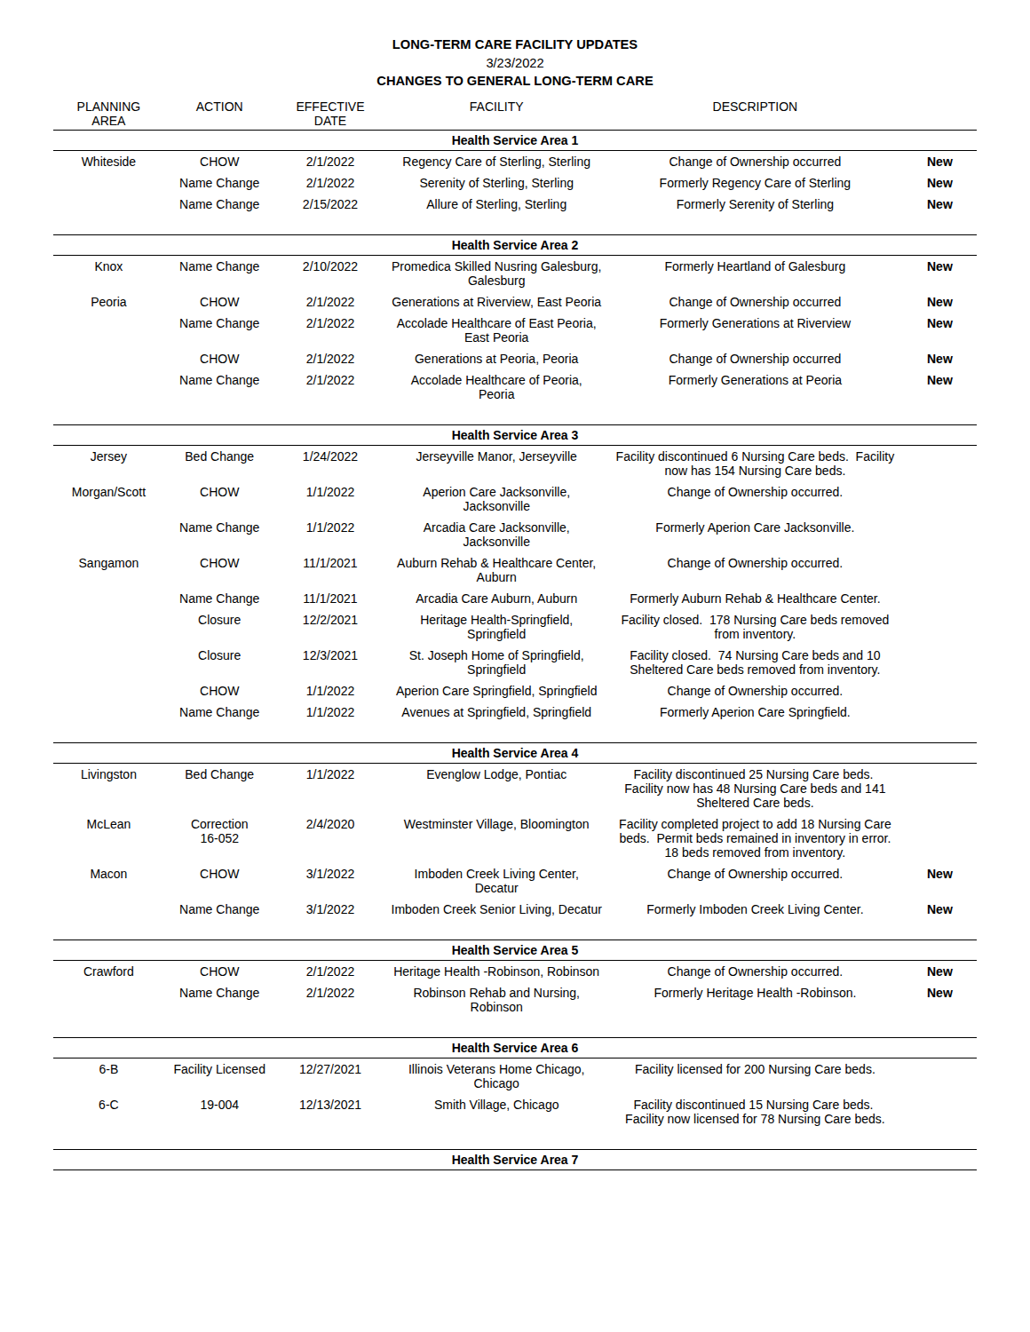LONG-TERM CARE FACILITY UPDATES
3/23/2022
CHANGES TO GENERAL LONG-TERM CARE
| PLANNING AREA | ACTION | EFFECTIVE DATE | FACILITY | DESCRIPTION | |
| --- | --- | --- | --- | --- | --- |
| Health Service Area 1 |
| Whiteside | CHOW | 2/1/2022 | Regency Care of Sterling, Sterling | Change of Ownership occurred | New |
| | Name Change | 2/1/2022 | Serenity of Sterling, Sterling | Formerly Regency Care of Sterling | New |
| | Name Change | 2/15/2022 | Allure of Sterling, Sterling | Formerly Serenity of Sterling | New |
| Health Service Area 2 |
| Knox | Name Change | 2/10/2022 | Promedica Skilled Nusring Galesburg, Galesburg | Formerly Heartland of Galesburg | New |
| Peoria | CHOW | 2/1/2022 | Generations at Riverview, East Peoria | Change of Ownership occurred | New |
| | Name Change | 2/1/2022 | Accolade Healthcare of East Peoria, East Peoria | Formerly Generations at Riverview | New |
| | CHOW | 2/1/2022 | Generations at Peoria, Peoria | Change of Ownership occurred | New |
| | Name Change | 2/1/2022 | Accolade Healthcare of Peoria, Peoria | Formerly Generations at Peoria | New |
| Health Service Area 3 |
| Jersey | Bed Change | 1/24/2022 | Jerseyville Manor, Jerseyville | Facility discontinued 6 Nursing Care beds. Facility now has 154 Nursing Care beds. | |
| Morgan/Scott | CHOW | 1/1/2022 | Aperion Care Jacksonville, Jacksonville | Change of Ownership occurred. | |
| | Name Change | 1/1/2022 | Arcadia Care Jacksonville, Jacksonville | Formerly Aperion Care Jacksonville. | |
| Sangamon | CHOW | 11/1/2021 | Auburn Rehab & Healthcare Center, Auburn | Change of Ownership occurred. | |
| | Name Change | 11/1/2021 | Arcadia Care Auburn, Auburn | Formerly Auburn Rehab & Healthcare Center. | |
| | Closure | 12/2/2021 | Heritage Health-Springfield, Springfield | Facility closed. 178 Nursing Care beds removed from inventory. | |
| | Closure | 12/3/2021 | St. Joseph Home of Springfield, Springfield | Facility closed. 74 Nursing Care beds and 10 Sheltered Care beds removed from inventory. | |
| | CHOW | 1/1/2022 | Aperion Care Springfield, Springfield | Change of Ownership occurred. | |
| | Name Change | 1/1/2022 | Avenues at Springfield, Springfield | Formerly Aperion Care Springfield. | |
| Health Service Area 4 |
| Livingston | Bed Change | 1/1/2022 | Evenglow Lodge, Pontiac | Facility discontinued 25 Nursing Care beds. Facility now has 48 Nursing Care beds and 141 Sheltered Care beds. | |
| McLean | Correction 16-052 | 2/4/2020 | Westminster Village, Bloomington | Facility completed project to add 18 Nursing Care beds. Permit beds remained in inventory in error. 18 beds removed from inventory. | |
| Macon | CHOW | 3/1/2022 | Imboden Creek Living Center, Decatur | Change of Ownership occurred. | New |
| | Name Change | 3/1/2022 | Imboden Creek Senior Living, Decatur | Formerly Imboden Creek Living Center. | New |
| Health Service Area 5 |
| Crawford | CHOW | 2/1/2022 | Heritage Health -Robinson, Robinson | Change of Ownership occurred. | New |
| | Name Change | 2/1/2022 | Robinson Rehab and Nursing, Robinson | Formerly Heritage Health -Robinson. | New |
| Health Service Area 6 |
| 6-B | Facility Licensed | 12/27/2021 | Illinois Veterans Home Chicago, Chicago | Facility licensed for 200 Nursing Care beds. | |
| 6-C | 19-004 | 12/13/2021 | Smith Village, Chicago | Facility discontinued 15 Nursing Care beds. Facility now licensed for 78 Nursing Care beds. | |
| Health Service Area 7 |